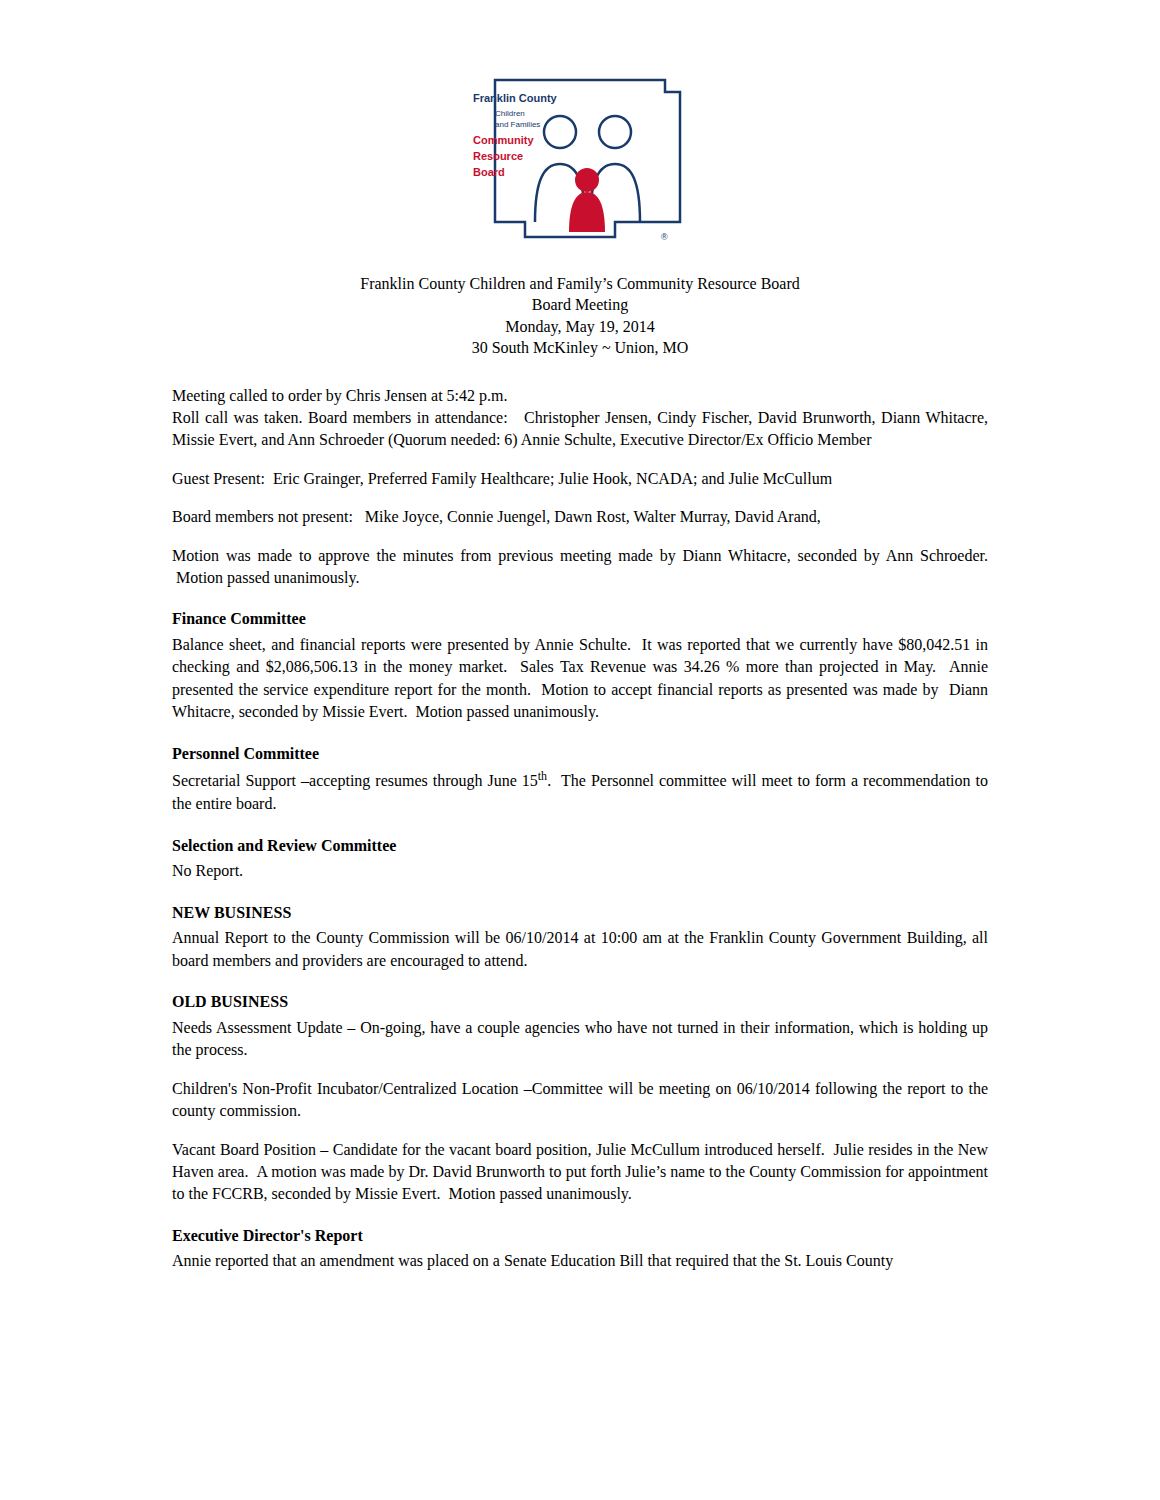Franklin County Children and Families Community Resource Board ®
Franklin County Children and Family’s Community Resource Board
Board Meeting
Monday, May 19, 2014
30 South McKinley ~ Union, MO
Meeting called to order by Chris Jensen at 5:42 p.m.
Roll call was taken. Board members in attendance: Christopher Jensen, Cindy Fischer, David Brunworth, Diann Whitacre, Missie Evert, and Ann Schroeder (Quorum needed: 6) Annie Schulte, Executive Director/Ex Officio Member
Guest Present: Eric Grainger, Preferred Family Healthcare; Julie Hook, NCADA; and Julie McCullum
Board members not present: Mike Joyce, Connie Juengel, Dawn Rost, Walter Murray, David Arand,
Motion was made to approve the minutes from previous meeting made by Diann Whitacre, seconded by Ann Schroeder. Motion passed unanimously.
Finance Committee
Balance sheet, and financial reports were presented by Annie Schulte. It was reported that we currently have $80,042.51 in checking and $2,086,506.13 in the money market. Sales Tax Revenue was 34.26 % more than projected in May. Annie presented the service expenditure report for the month. Motion to accept financial reports as presented was made by Diann Whitacre, seconded by Missie Evert. Motion passed unanimously.
Personnel Committee
Secretarial Support –accepting resumes through June 15th. The Personnel committee will meet to form a recommendation to the entire board.
Selection and Review Committee
No Report.
NEW BUSINESS
Annual Report to the County Commission will be 06/10/2014 at 10:00 am at the Franklin County Government Building, all board members and providers are encouraged to attend.
OLD BUSINESS
Needs Assessment Update – On-going, have a couple agencies who have not turned in their information, which is holding up the process.
Children's Non-Profit Incubator/Centralized Location –Committee will be meeting on 06/10/2014 following the report to the county commission.
Vacant Board Position – Candidate for the vacant board position, Julie McCullum introduced herself. Julie resides in the New Haven area. A motion was made by Dr. David Brunworth to put forth Julie’s name to the County Commission for appointment to the FCCRB, seconded by Missie Evert. Motion passed unanimously.
Executive Director's Report
Annie reported that an amendment was placed on a Senate Education Bill that required that the St. Louis County